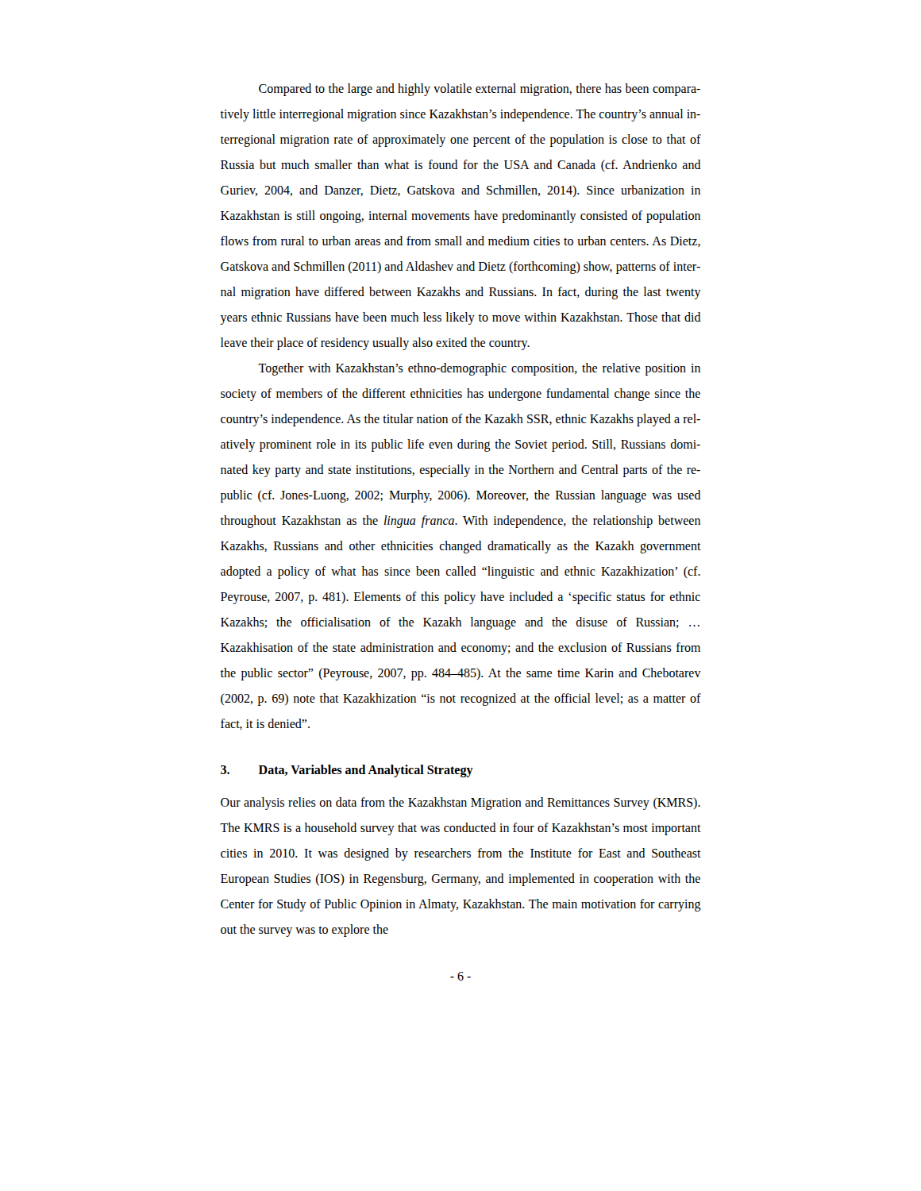Compared to the large and highly volatile external migration, there has been comparatively little interregional migration since Kazakhstan’s independence. The country’s annual interregional migration rate of approximately one percent of the population is close to that of Russia but much smaller than what is found for the USA and Canada (cf. Andrienko and Guriev, 2004, and Danzer, Dietz, Gatskova and Schmillen, 2014). Since urbanization in Kazakhstan is still ongoing, internal movements have predominantly consisted of population flows from rural to urban areas and from small and medium cities to urban centers. As Dietz, Gatskova and Schmillen (2011) and Aldashev and Dietz (forthcoming) show, patterns of internal migration have differed between Kazakhs and Russians. In fact, during the last twenty years ethnic Russians have been much less likely to move within Kazakhstan. Those that did leave their place of residency usually also exited the country.
Together with Kazakhstan’s ethno-demographic composition, the relative position in society of members of the different ethnicities has undergone fundamental change since the country’s independence. As the titular nation of the Kazakh SSR, ethnic Kazakhs played a relatively prominent role in its public life even during the Soviet period. Still, Russians dominated key party and state institutions, especially in the Northern and Central parts of the republic (cf. Jones-Luong, 2002; Murphy, 2006). Moreover, the Russian language was used throughout Kazakhstan as the lingua franca. With independence, the relationship between Kazakhs, Russians and other ethnicities changed dramatically as the Kazakh government adopted a policy of what has since been called “linguistic and ethnic Kazakhization’ (cf. Peyrouse, 2007, p. 481). Elements of this policy have included a ‘specific status for ethnic Kazakhs; the officialisation of the Kazakh language and the disuse of Russian; … Kazakhisation of the state administration and economy; and the exclusion of Russians from the public sector” (Peyrouse, 2007, pp. 484–485). At the same time Karin and Chebotarev (2002, p. 69) note that Kazakhization “is not recognized at the official level; as a matter of fact, it is denied”.
3. Data, Variables and Analytical Strategy
Our analysis relies on data from the Kazakhstan Migration and Remittances Survey (KMRS). The KMRS is a household survey that was conducted in four of Kazakhstan’s most important cities in 2010. It was designed by researchers from the Institute for East and Southeast European Studies (IOS) in Regensburg, Germany, and implemented in cooperation with the Center for Study of Public Opinion in Almaty, Kazakhstan. The main motivation for carrying out the survey was to explore the
- 6 -